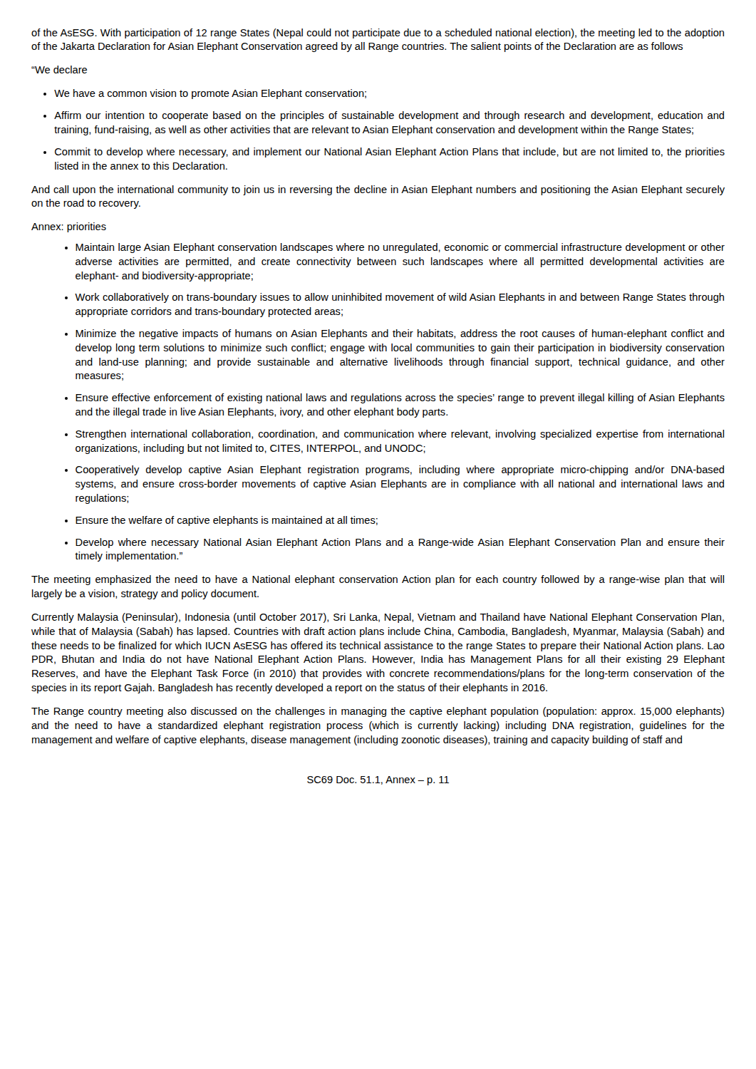of the AsESG. With participation of 12 range States (Nepal could not participate due to a scheduled national election), the meeting led to the adoption of the Jakarta Declaration for Asian Elephant Conservation agreed by all Range countries. The salient points of the Declaration are as follows
“We declare
We have a common vision to promote Asian Elephant conservation;
Affirm our intention to cooperate based on the principles of sustainable development and through research and development, education and training, fund-raising, as well as other activities that are relevant to Asian Elephant conservation and development within the Range States;
Commit to develop where necessary, and implement our National Asian Elephant Action Plans that include, but are not limited to, the priorities listed in the annex to this Declaration.
And call upon the international community to join us in reversing the decline in Asian Elephant numbers and positioning the Asian Elephant securely on the road to recovery.
Annex: priorities
Maintain large Asian Elephant conservation landscapes where no unregulated, economic or commercial infrastructure development or other adverse activities are permitted, and create connectivity between such landscapes where all permitted developmental activities are elephant- and biodiversity-appropriate;
Work collaboratively on trans-boundary issues to allow uninhibited movement of wild Asian Elephants in and between Range States through appropriate corridors and trans-boundary protected areas;
Minimize the negative impacts of humans on Asian Elephants and their habitats, address the root causes of human-elephant conflict and develop long term solutions to minimize such conflict; engage with local communities to gain their participation in biodiversity conservation and land-use planning; and provide sustainable and alternative livelihoods through financial support, technical guidance, and other measures;
Ensure effective enforcement of existing national laws and regulations across the species’ range to prevent illegal killing of Asian Elephants and the illegal trade in live Asian Elephants, ivory, and other elephant body parts.
Strengthen international collaboration, coordination, and communication where relevant, involving specialized expertise from international organizations, including but not limited to, CITES, INTERPOL, and UNODC;
Cooperatively develop captive Asian Elephant registration programs, including where appropriate micro-chipping and/or DNA-based systems, and ensure cross-border movements of captive Asian Elephants are in compliance with all national and international laws and regulations;
Ensure the welfare of captive elephants is maintained at all times;
Develop where necessary National Asian Elephant Action Plans and a Range-wide Asian Elephant Conservation Plan and ensure their timely implementation.”
The meeting emphasized the need to have a National elephant conservation Action plan for each country followed by a range-wise plan that will largely be a vision, strategy and policy document.
Currently Malaysia (Peninsular), Indonesia (until October 2017), Sri Lanka, Nepal, Vietnam and Thailand have National Elephant Conservation Plan, while that of Malaysia (Sabah) has lapsed. Countries with draft action plans include China, Cambodia, Bangladesh, Myanmar, Malaysia (Sabah) and these needs to be finalized for which IUCN AsESG has offered its technical assistance to the range States to prepare their National Action plans. Lao PDR, Bhutan and India do not have National Elephant Action Plans. However, India has Management Plans for all their existing 29 Elephant Reserves, and have the Elephant Task Force (in 2010) that provides with concrete recommendations/plans for the long-term conservation of the species in its report Gajah. Bangladesh has recently developed a report on the status of their elephants in 2016.
The Range country meeting also discussed on the challenges in managing the captive elephant population (population: approx. 15,000 elephants) and the need to have a standardized elephant registration process (which is currently lacking) including DNA registration, guidelines for the management and welfare of captive elephants, disease management (including zoonotic diseases), training and capacity building of staff and
SC69 Doc. 51.1, Annex – p. 11